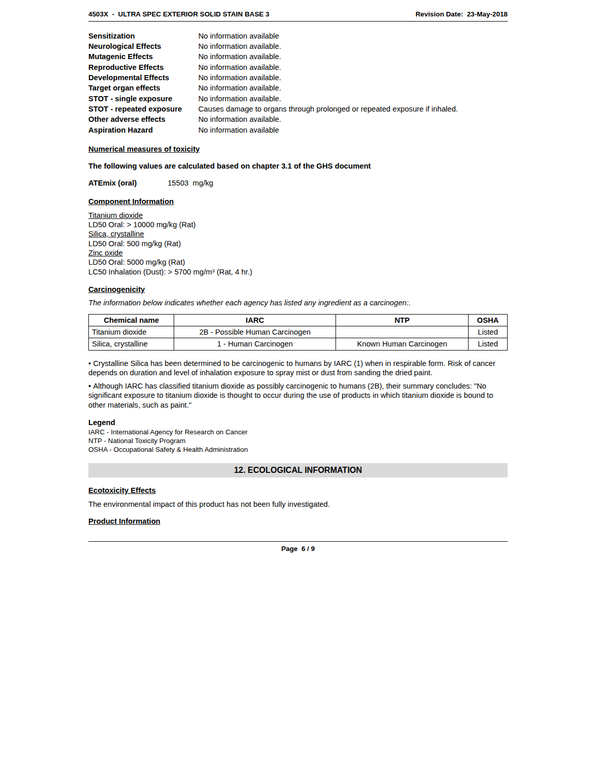4503X - ULTRA SPEC EXTERIOR SOLID STAIN BASE 3
Revision Date: 23-May-2018
| Sensitization | No information available |
| Neurological Effects | No information available. |
| Mutagenic Effects | No information available. |
| Reproductive Effects | No information available. |
| Developmental Effects | No information available. |
| Target organ effects | No information available. |
| STOT - single exposure | No information available. |
| STOT - repeated exposure | Causes damage to organs through prolonged or repeated exposure if inhaled. |
| Other adverse effects | No information available. |
| Aspiration Hazard | No information available |
Numerical measures of toxicity
The following values are calculated based on chapter 3.1 of the GHS document
ATEmix (oral) 15503 mg/kg
Component Information
Titanium dioxide
LD50 Oral: > 10000 mg/kg (Rat)
Silica, crystalline
LD50 Oral: 500 mg/kg (Rat)
Zinc oxide
LD50 Oral: 5000 mg/kg (Rat)
LC50 Inhalation (Dust): > 5700 mg/m³ (Rat, 4 hr.)
Carcinogenicity
The information below indicates whether each agency has listed any ingredient as a carcinogen:.
| Chemical name | IARC | NTP | OSHA |
| --- | --- | --- | --- |
| Titanium dioxide | 2B - Possible Human Carcinogen | | Listed |
| Silica, crystalline | 1 - Human Carcinogen | Known Human Carcinogen | Listed |
Crystalline Silica has been determined to be carcinogenic to humans by IARC (1) when in respirable form. Risk of cancer depends on duration and level of inhalation exposure to spray mist or dust from sanding the dried paint.
Although IARC has classified titanium dioxide as possibly carcinogenic to humans (2B), their summary concludes: "No significant exposure to titanium dioxide is thought to occur during the use of products in which titanium dioxide is bound to other materials, such as paint."
Legend
IARC - International Agency for Research on Cancer
NTP - National Toxicity Program
OSHA - Occupational Safety & Health Administration
12. ECOLOGICAL INFORMATION
Ecotoxicity Effects
The environmental impact of this product has not been fully investigated.
Product Information
Page 6 / 9